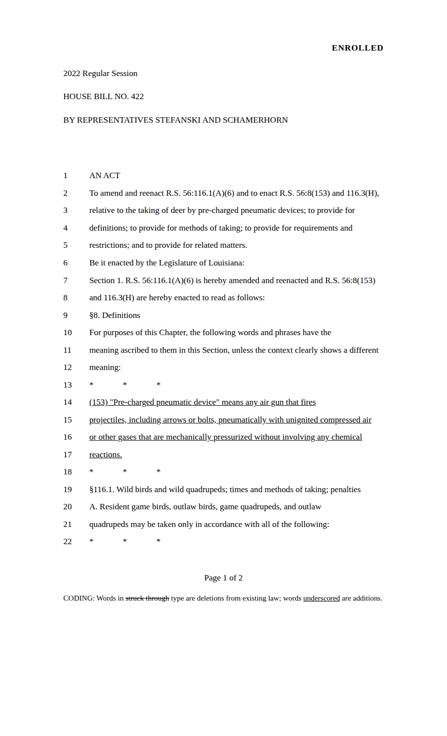ENROLLED
2022 Regular Session
HOUSE BILL NO. 422
BY REPRESENTATIVES STEFANSKI AND SCHAMERHORN
| 1 | AN ACT |
| 2 | To amend and reenact R.S. 56:116.1(A)(6) and to enact R.S. 56:8(153) and 116.3(H), |
| 3 | relative to the taking of deer by pre-charged pneumatic devices; to provide for |
| 4 | definitions; to provide for methods of taking; to provide for requirements and |
| 5 | restrictions; and to provide for related matters. |
| 6 | Be it enacted by the Legislature of Louisiana: |
| 7 | Section 1. R.S. 56:116.1(A)(6) is hereby amended and reenacted and R.S. 56:8(153) |
| 8 | and 116.3(H) are hereby enacted to read as follows: |
| 9 | §8. Definitions |
| 10 | For purposes of this Chapter, the following words and phrases have the |
| 11 | meaning ascribed to them in this Section, unless the context clearly shows a different |
| 12 | meaning: |
| 13 | * * * |
| 14 | (153) "Pre-charged pneumatic device" means any air gun that fires |
| 15 | projectiles, including arrows or bolts, pneumatically with unignited compressed air |
| 16 | or other gases that are mechanically pressurized without involving any chemical |
| 17 | reactions. |
| 18 | * * * |
| 19 | §116.1. Wild birds and wild quadrupeds; times and methods of taking; penalties |
| 20 | A. Resident game birds, outlaw birds, game quadrupeds, and outlaw |
| 21 | quadrupeds may be taken only in accordance with all of the following: |
| 22 | * * * |
Page 1 of 2
CODING: Words in struck through type are deletions from existing law; words underscored are additions.